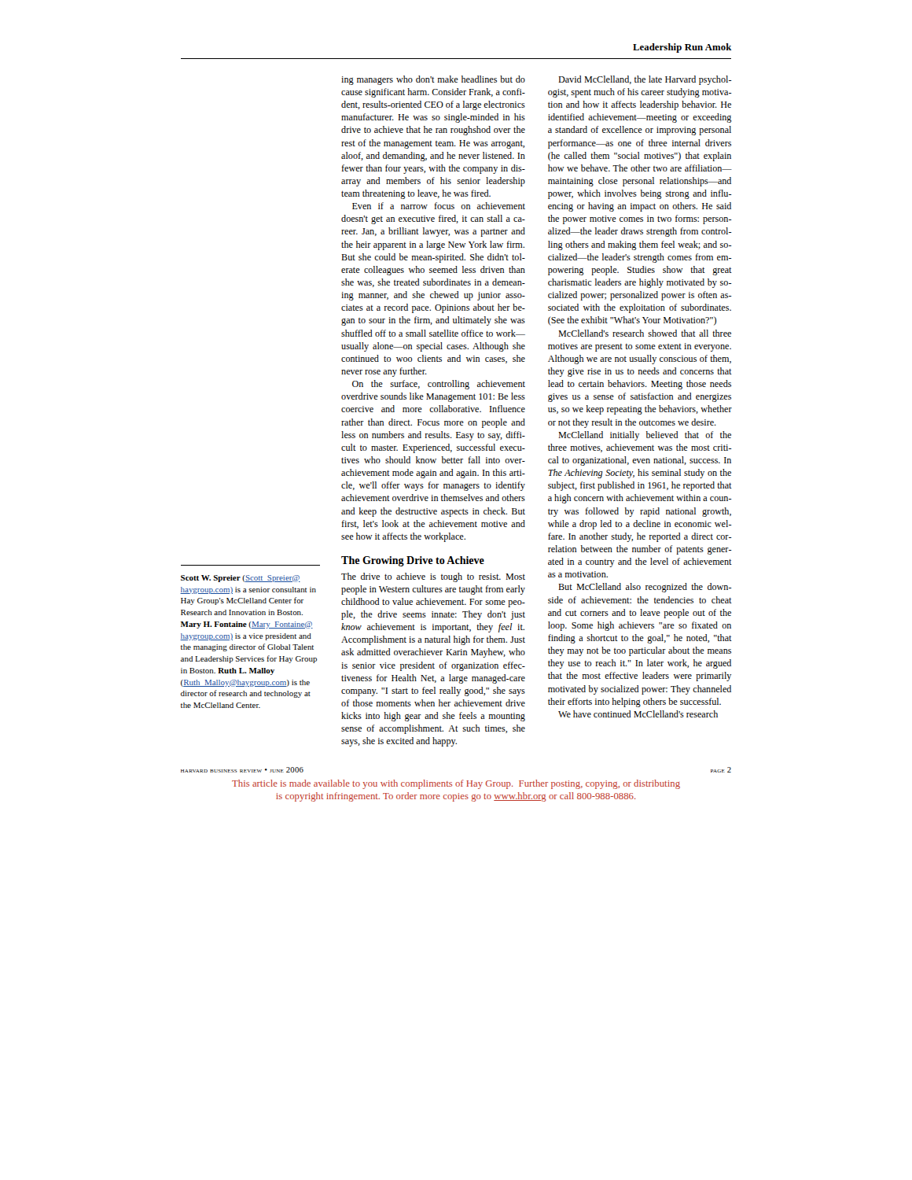Leadership Run Amok
Scott W. Spreier (Scott_Spreier@ haygroup.com) is a senior consultant in Hay Group's McClelland Center for Research and Innovation in Boston. Mary H. Fontaine (Mary_Fontaine@ haygroup.com) is a vice president and the managing director of Global Talent and Leadership Services for Hay Group in Boston. Ruth L. Malloy (Ruth_Malloy@haygroup.com) is the director of research and technology at the McClelland Center.
ing managers who don't make headlines but do cause significant harm. Consider Frank, a confident, results-oriented CEO of a large electronics manufacturer. He was so single-minded in his drive to achieve that he ran roughshod over the rest of the management team. He was arrogant, aloof, and demanding, and he never listened. In fewer than four years, with the company in disarray and members of his senior leadership team threatening to leave, he was fired.
Even if a narrow focus on achievement doesn't get an executive fired, it can stall a career. Jan, a brilliant lawyer, was a partner and the heir apparent in a large New York law firm. But she could be mean-spirited. She didn't tolerate colleagues who seemed less driven than she was, she treated subordinates in a demeaning manner, and she chewed up junior associates at a record pace. Opinions about her began to sour in the firm, and ultimately she was shuffled off to a small satellite office to work—usually alone—on special cases. Although she continued to woo clients and win cases, she never rose any further.
On the surface, controlling achievement overdrive sounds like Management 101: Be less coercive and more collaborative. Influence rather than direct. Focus more on people and less on numbers and results. Easy to say, difficult to master. Experienced, successful executives who should know better fall into overachievement mode again and again. In this article, we'll offer ways for managers to identify achievement overdrive in themselves and others and keep the destructive aspects in check. But first, let's look at the achievement motive and see how it affects the workplace.
The Growing Drive to Achieve
The drive to achieve is tough to resist. Most people in Western cultures are taught from early childhood to value achievement. For some people, the drive seems innate: They don't just know achievement is important, they feel it. Accomplishment is a natural high for them. Just ask admitted overachiever Karin Mayhew, who is senior vice president of organization effectiveness for Health Net, a large managed-care company. "I start to feel really good," she says of those moments when her achievement drive kicks into high gear and she feels a mounting sense of accomplishment. At such times, she says, she is excited and happy.
David McClelland, the late Harvard psychologist, spent much of his career studying motivation and how it affects leadership behavior. He identified achievement—meeting or exceeding a standard of excellence or improving personal performance—as one of three internal drivers (he called them "social motives") that explain how we behave. The other two are affiliation—maintaining close personal relationships—and power, which involves being strong and influencing or having an impact on others. He said the power motive comes in two forms: personalized—the leader draws strength from controlling others and making them feel weak; and socialized—the leader's strength comes from empowering people. Studies show that great charismatic leaders are highly motivated by socialized power; personalized power is often associated with the exploitation of subordinates. (See the exhibit "What's Your Motivation?")
McClelland's research showed that all three motives are present to some extent in everyone. Although we are not usually conscious of them, they give rise in us to needs and concerns that lead to certain behaviors. Meeting those needs gives us a sense of satisfaction and energizes us, so we keep repeating the behaviors, whether or not they result in the outcomes we desire.
McClelland initially believed that of the three motives, achievement was the most critical to organizational, even national, success. In The Achieving Society, his seminal study on the subject, first published in 1961, he reported that a high concern with achievement within a country was followed by rapid national growth, while a drop led to a decline in economic welfare. In another study, he reported a direct correlation between the number of patents generated in a country and the level of achievement as a motivation.
But McClelland also recognized the downside of achievement: the tendencies to cheat and cut corners and to leave people out of the loop. Some high achievers "are so fixated on finding a shortcut to the goal," he noted, "that they may not be too particular about the means they use to reach it." In later work, he argued that the most effective leaders were primarily motivated by socialized power: They channeled their efforts into helping others be successful.
We have continued McClelland's research
harvard business review • june 2006
page 2
This article is made available to you with compliments of Hay Group. Further posting, copying, or distributing
is copyright infringement. To order more copies go to www.hbr.org or call 800-988-0886.